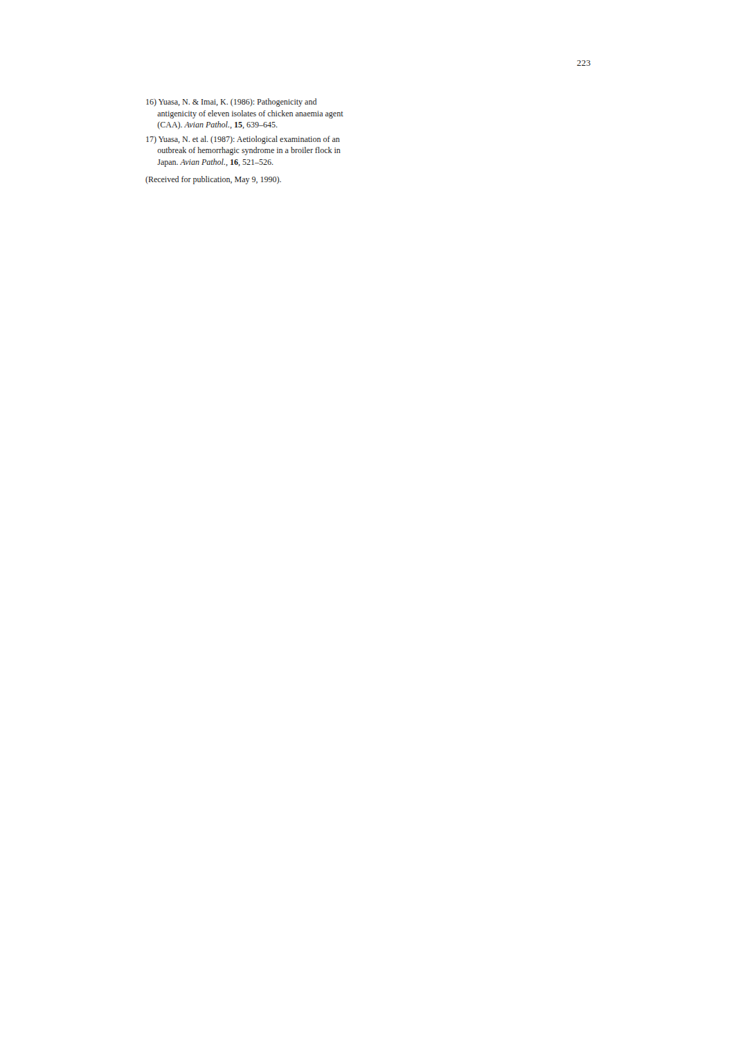223
16) Yuasa, N. & Imai, K. (1986): Pathogenicity and antigenicity of eleven isolates of chicken anaemia agent (CAA). Avian Pathol., 15, 639–645.
17) Yuasa, N. et al. (1987): Aetiological examination of an outbreak of hemorrhagic syndrome in a broiler flock in Japan. Avian Pathol., 16, 521–526.
(Received for publication, May 9, 1990).